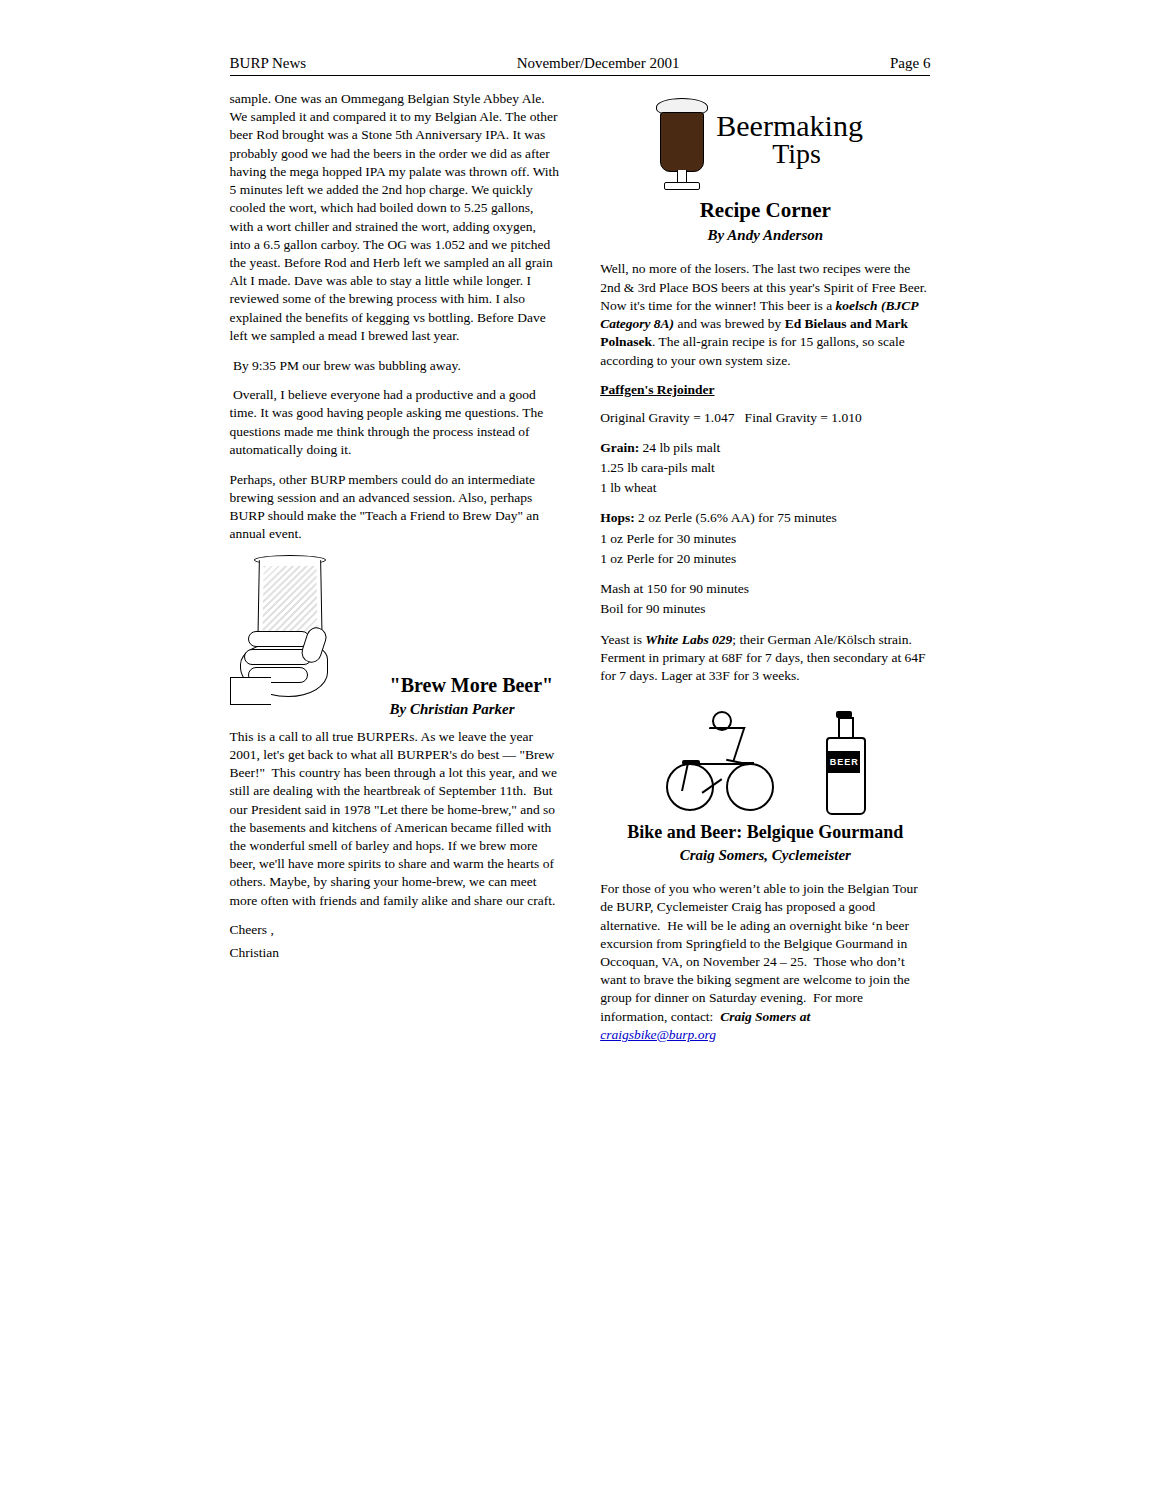BURP News
November/December 2001
Page 6
sample. One was an Ommegang Belgian Style Abbey Ale. We sampled it and compared it to my Belgian Ale. The other beer Rod brought was a Stone 5th Anniversary IPA. It was probably good we had the beers in the order we did as after having the mega hopped IPA my palate was thrown off. With 5 minutes left we added the 2nd hop charge. We quickly cooled the wort, which had boiled down to 5.25 gallons, with a wort chiller and strained the wort, adding oxygen, into a 6.5 gallon carboy. The OG was 1.052 and we pitched the yeast. Before Rod and Herb left we sampled an all grain Alt I made. Dave was able to stay a little while longer. I reviewed some of the brewing process with him. I also explained the benefits of kegging vs bottling. Before Dave left we sampled a mead I brewed last year.
By 9:35 PM our brew was bubbling away.
Overall, I believe everyone had a productive and a good time. It was good having people asking me questions. The questions made me think through the process instead of automatically doing it.
Perhaps, other BURP members could do an intermediate brewing session and an advanced session. Also, perhaps BURP should make the "Teach a Friend to Brew Day" an annual event.
"Brew More Beer"
By Christian Parker
This is a call to all true BURPERs. As we leave the year 2001, let's get back to what all BURPER's do best –– "Brew Beer!" This country has been through a lot this year, and we still are dealing with the heartbreak of September 11th. But our President said in 1978 "Let there be home-brew," and so the basements and kitchens of American became filled with the wonderful smell of barley and hops. If we brew more beer, we'll have more spirits to share and warm the hearts of others. Maybe, by sharing your home-brew, we can meet more often with friends and family alike and share our craft.
Cheers ,
Christian
BeermakingTips
Recipe Corner
By Andy Anderson
Well, no more of the losers. The last two recipes were the 2nd & 3rd Place BOS beers at this year's Spirit of Free Beer. Now it's time for the winner! This beer is a koelsch (BJCP Category 8A) and was brewed by Ed Bielaus and Mark Polnasek. The all-grain recipe is for 15 gallons, so scale according to your own system size.
Paffgen's Rejoinder
Original Gravity = 1.047 Final Gravity = 1.010
Grain: 24 lb pils malt
1.25 lb cara-pils malt
1 lb wheat
Hops: 2 oz Perle (5.6% AA) for 75 minutes
1 oz Perle for 30 minutes
1 oz Perle for 20 minutes
Mash at 150 for 90 minutes
Boil for 90 minutes
Yeast is White Labs 029; their German Ale/Kölsch strain. Ferment in primary at 68F for 7 days, then secondary at 64F for 7 days. Lager at 33F for 3 weeks.
BEER
Bike and Beer: Belgique Gourmand
Craig Somers, Cyclemeister
For those of you who weren’t able to join the Belgian Tour de BURP, Cyclemeister Craig has proposed a good alternative. He will be le ading an overnight bike ‘n beer excursion from Springfield to the Belgique Gourmand in Occoquan, VA, on November 24 – 25. Those who don’t want to brave the biking segment are welcome to join the group for dinner on Saturday evening. For more information, contact: Craig Somers at
craigsbike@burp.org